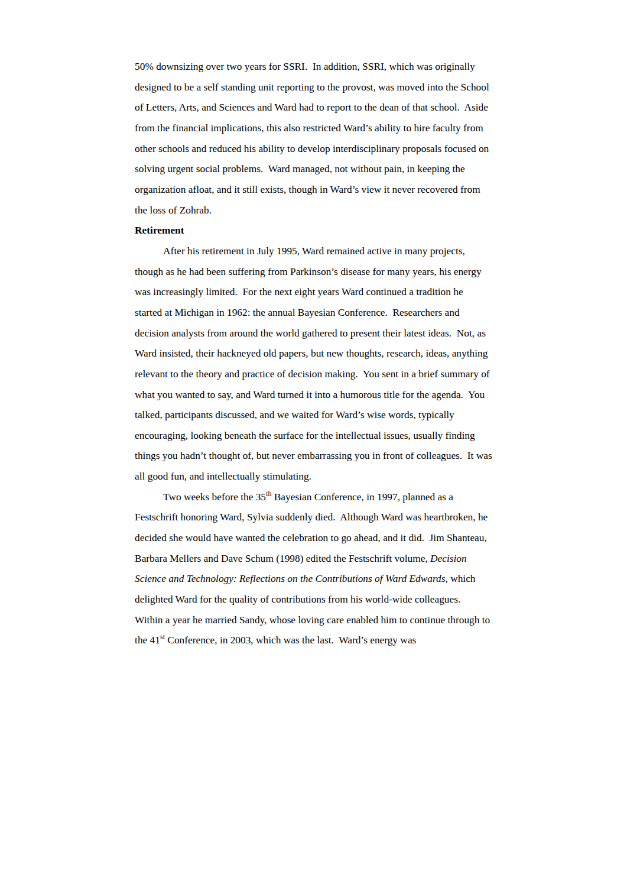50% downsizing over two years for SSRI. In addition, SSRI, which was originally designed to be a self standing unit reporting to the provost, was moved into the School of Letters, Arts, and Sciences and Ward had to report to the dean of that school. Aside from the financial implications, this also restricted Ward’s ability to hire faculty from other schools and reduced his ability to develop interdisciplinary proposals focused on solving urgent social problems. Ward managed, not without pain, in keeping the organization afloat, and it still exists, though in Ward’s view it never recovered from the loss of Zohrab.
Retirement
After his retirement in July 1995, Ward remained active in many projects, though as he had been suffering from Parkinson’s disease for many years, his energy was increasingly limited. For the next eight years Ward continued a tradition he started at Michigan in 1962: the annual Bayesian Conference. Researchers and decision analysts from around the world gathered to present their latest ideas. Not, as Ward insisted, their hackneyed old papers, but new thoughts, research, ideas, anything relevant to the theory and practice of decision making. You sent in a brief summary of what you wanted to say, and Ward turned it into a humorous title for the agenda. You talked, participants discussed, and we waited for Ward’s wise words, typically encouraging, looking beneath the surface for the intellectual issues, usually finding things you hadn’t thought of, but never embarrassing you in front of colleagues. It was all good fun, and intellectually stimulating.
Two weeks before the 35th Bayesian Conference, in 1997, planned as a Festschrift honoring Ward, Sylvia suddenly died. Although Ward was heartbroken, he decided she would have wanted the celebration to go ahead, and it did. Jim Shanteau, Barbara Mellers and Dave Schum (1998) edited the Festschrift volume, Decision Science and Technology: Reflections on the Contributions of Ward Edwards, which delighted Ward for the quality of contributions from his world-wide colleagues. Within a year he married Sandy, whose loving care enabled him to continue through to the 41st Conference, in 2003, which was the last. Ward’s energy was